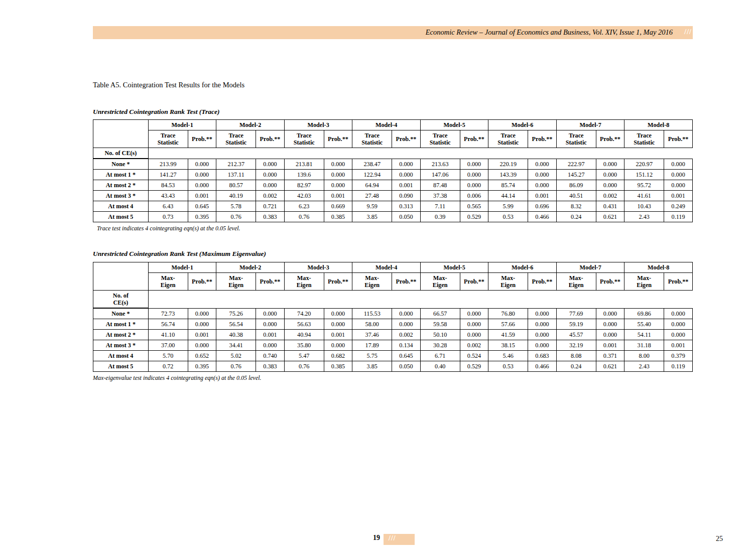Economic Review – Journal of Economics and Business, Vol. XIV, Issue 1, May 2016
///
Table A5. Cointegration Test Results for the Models
Unrestricted Cointegration Rank Test (Trace)
| | Model-1 | Model-2 | Model-3 | Model-4 | Model-5 | Model-6 | Model-7 | Model-8 |
| --- | --- | --- | --- | --- | --- | --- | --- | --- |
| Trace Statistic | Prob.** | Trace Statistic | Prob.** | Trace Statistic | Prob.** | Trace Statistic | Prob.** | Trace Statistic | Prob.** | Trace Statistic | Prob.** | Trace Statistic | Prob.** | Trace Statistic | Prob.** |
| No. of CE(s) | |
| None * | 213.99 | 0.000 | 212.37 | 0.000 | 213.81 | 0.000 | 238.47 | 0.000 | 213.63 | 0.000 | 220.19 | 0.000 | 222.97 | 0.000 | 220.97 | 0.000 |
| At most 1 * | 141.27 | 0.000 | 137.11 | 0.000 | 139.6 | 0.000 | 122.94 | 0.000 | 147.06 | 0.000 | 143.39 | 0.000 | 145.27 | 0.000 | 151.12 | 0.000 |
| At most 2 * | 84.53 | 0.000 | 80.57 | 0.000 | 82.97 | 0.000 | 64.94 | 0.001 | 87.48 | 0.000 | 85.74 | 0.000 | 86.09 | 0.000 | 95.72 | 0.000 |
| At most 3 * | 43.43 | 0.001 | 40.19 | 0.002 | 42.03 | 0.001 | 27.48 | 0.090 | 37.38 | 0.006 | 44.14 | 0.001 | 40.51 | 0.002 | 41.61 | 0.001 |
| At most 4 | 6.43 | 0.645 | 5.78 | 0.721 | 6.23 | 0.669 | 9.59 | 0.313 | 7.11 | 0.565 | 5.99 | 0.696 | 8.32 | 0.431 | 10.43 | 0.249 |
| At most 5 | 0.73 | 0.395 | 0.76 | 0.383 | 0.76 | 0.385 | 3.85 | 0.050 | 0.39 | 0.529 | 0.53 | 0.466 | 0.24 | 0.621 | 2.43 | 0.119 |
Trace test indicates 4 cointegrating eqn(s) at the 0.05 level.
Unrestricted Cointegration Rank Test (Maximum Eigenvalue)
| | Model-1 | Model-2 | Model-3 | Model-4 | Model-5 | Model-6 | Model-7 | Model-8 |
| --- | --- | --- | --- | --- | --- | --- | --- | --- |
| Max- Eigen | Prob.** | Max- Eigen | Prob.** | Max- Eigen | Prob.** | Max- Eigen | Prob.** | Max- Eigen | Prob.** | Max- Eigen | Prob.** | Max- Eigen | Prob.** | Max- Eigen | Prob.** |
| No. of CE(s) | |
| None * | 72.73 | 0.000 | 75.26 | 0.000 | 74.20 | 0.000 | 115.53 | 0.000 | 66.57 | 0.000 | 76.80 | 0.000 | 77.69 | 0.000 | 69.86 | 0.000 |
| At most 1 * | 56.74 | 0.000 | 56.54 | 0.000 | 56.63 | 0.000 | 58.00 | 0.000 | 59.58 | 0.000 | 57.66 | 0.000 | 59.19 | 0.000 | 55.40 | 0.000 |
| At most 2 * | 41.10 | 0.001 | 40.38 | 0.001 | 40.94 | 0.001 | 37.46 | 0.002 | 50.10 | 0.000 | 41.59 | 0.000 | 45.57 | 0.000 | 54.11 | 0.000 |
| At most 3 * | 37.00 | 0.000 | 34.41 | 0.000 | 35.80 | 0.000 | 17.89 | 0.134 | 30.28 | 0.002 | 38.15 | 0.000 | 32.19 | 0.001 | 31.18 | 0.001 |
| At most 4 | 5.70 | 0.652 | 5.02 | 0.740 | 5.47 | 0.682 | 5.75 | 0.645 | 6.71 | 0.524 | 5.46 | 0.683 | 8.08 | 0.371 | 8.00 | 0.379 |
| At most 5 | 0.72 | 0.395 | 0.76 | 0.383 | 0.76 | 0.385 | 3.85 | 0.050 | 0.40 | 0.529 | 0.53 | 0.466 | 0.24 | 0.621 | 2.43 | 0.119 |
Max-eigenvalue test indicates 4 cointegrating eqn(s) at the 0.05 level.
19
///
25